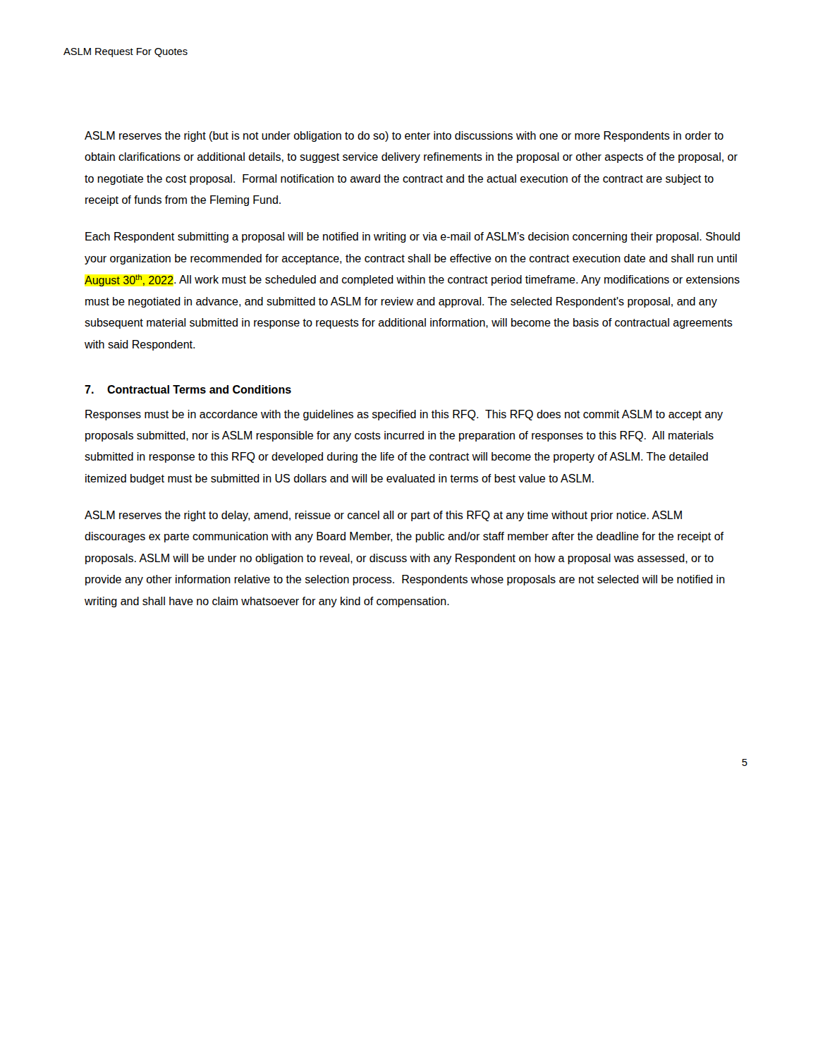ASLM Request For Quotes
ASLM reserves the right (but is not under obligation to do so) to enter into discussions with one or more Respondents in order to obtain clarifications or additional details, to suggest service delivery refinements in the proposal or other aspects of the proposal, or to negotiate the cost proposal. Formal notification to award the contract and the actual execution of the contract are subject to receipt of funds from the Fleming Fund.
Each Respondent submitting a proposal will be notified in writing or via e-mail of ASLM’s decision concerning their proposal. Should your organization be recommended for acceptance, the contract shall be effective on the contract execution date and shall run until August 30th, 2022. All work must be scheduled and completed within the contract period timeframe. Any modifications or extensions must be negotiated in advance, and submitted to ASLM for review and approval. The selected Respondent's proposal, and any subsequent material submitted in response to requests for additional information, will become the basis of contractual agreements with said Respondent.
7. Contractual Terms and Conditions
Responses must be in accordance with the guidelines as specified in this RFQ. This RFQ does not commit ASLM to accept any proposals submitted, nor is ASLM responsible for any costs incurred in the preparation of responses to this RFQ. All materials submitted in response to this RFQ or developed during the life of the contract will become the property of ASLM. The detailed itemized budget must be submitted in US dollars and will be evaluated in terms of best value to ASLM.
ASLM reserves the right to delay, amend, reissue or cancel all or part of this RFQ at any time without prior notice. ASLM discourages ex parte communication with any Board Member, the public and/or staff member after the deadline for the receipt of proposals. ASLM will be under no obligation to reveal, or discuss with any Respondent on how a proposal was assessed, or to provide any other information relative to the selection process. Respondents whose proposals are not selected will be notified in writing and shall have no claim whatsoever for any kind of compensation.
5